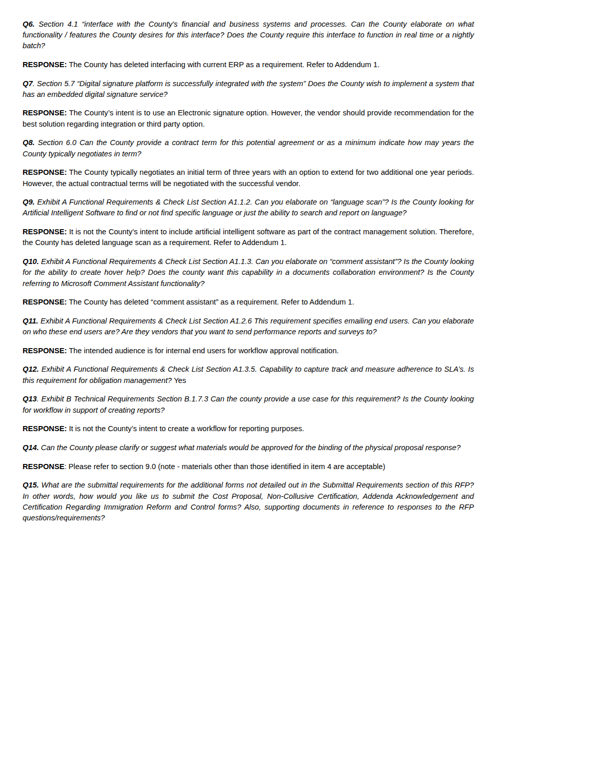Q6. Section 4.1 “interface with the County’s financial and business systems and processes. Can the County elaborate on what functionality / features the County desires for this interface? Does the County require this interface to function in real time or a nightly batch?
RESPONSE: The County has deleted interfacing with current ERP as a requirement. Refer to Addendum 1.
Q7. Section 5.7 “Digital signature platform is successfully integrated with the system” Does the County wish to implement a system that has an embedded digital signature service?
RESPONSE: The County’s intent is to use an Electronic signature option. However, the vendor should provide recommendation for the best solution regarding integration or third party option.
Q8. Section 6.0 Can the County provide a contract term for this potential agreement or as a minimum indicate how may years the County typically negotiates in term?
RESPONSE: The County typically negotiates an initial term of three years with an option to extend for two additional one year periods. However, the actual contractual terms will be negotiated with the successful vendor.
Q9. Exhibit A Functional Requirements & Check List Section A1.1.2. Can you elaborate on “language scan”? Is the County looking for Artificial Intelligent Software to find or not find specific language or just the ability to search and report on language?
RESPONSE: It is not the County’s intent to include artificial intelligent software as part of the contract management solution. Therefore, the County has deleted language scan as a requirement. Refer to Addendum 1.
Q10. Exhibit A Functional Requirements & Check List Section A1.1.3. Can you elaborate on “comment assistant”? Is the County looking for the ability to create hover help? Does the county want this capability in a documents collaboration environment? Is the County referring to Microsoft Comment Assistant functionality?
RESPONSE: The County has deleted “comment assistant” as a requirement. Refer to Addendum 1.
Q11. Exhibit A Functional Requirements & Check List Section A1.2.6 This requirement specifies emailing end users. Can you elaborate on who these end users are? Are they vendors that you want to send performance reports and surveys to?
RESPONSE: The intended audience is for internal end users for workflow approval notification.
Q12. Exhibit A Functional Requirements & Check List Section A1.3.5. Capability to capture track and measure adherence to SLA’s. Is this requirement for obligation management? Yes
Q13. Exhibit B Technical Requirements Section B.1.7.3 Can the county provide a use case for this requirement? Is the County looking for workflow in support of creating reports?
RESPONSE: It is not the County’s intent to create a workflow for reporting purposes.
Q14. Can the County please clarify or suggest what materials would be approved for the binding of the physical proposal response?
RESPONSE: Please refer to section 9.0 (note - materials other than those identified in item 4 are acceptable)
Q15. What are the submittal requirements for the additional forms not detailed out in the Submittal Requirements section of this RFP? In other words, how would you like us to submit the Cost Proposal, Non-Collusive Certification, Addenda Acknowledgement and Certification Regarding Immigration Reform and Control forms? Also, supporting documents in reference to responses to the RFP questions/requirements?